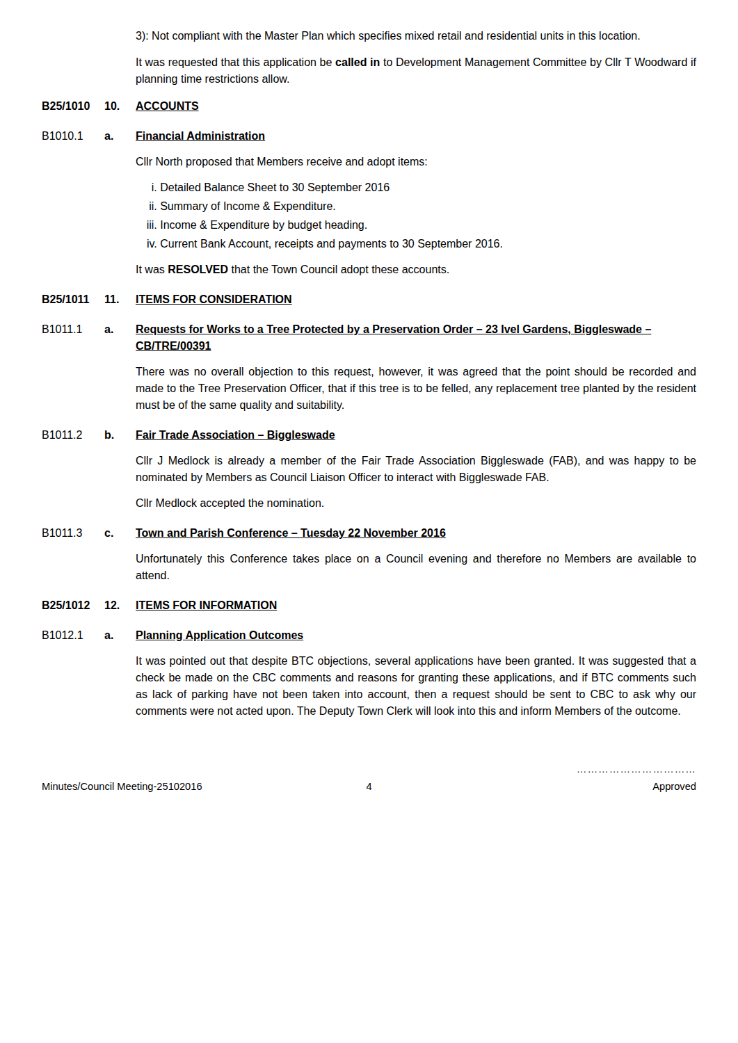3): Not compliant with the Master Plan which specifies mixed retail and residential units in this location.
It was requested that this application be called in to Development Management Committee by Cllr T Woodward if planning time restrictions allow.
B25/1010
10.
ACCOUNTS
B1010.1
a.
Financial Administration
Cllr North proposed that Members receive and adopt items:
Detailed Balance Sheet to 30 September 2016
Summary of Income & Expenditure.
Income & Expenditure by budget heading.
Current Bank Account, receipts and payments to 30 September 2016.
It was RESOLVED that the Town Council adopt these accounts.
B25/1011
11.
ITEMS FOR CONSIDERATION
B1011.1
a.
Requests for Works to a Tree Protected by a Preservation Order – 23 Ivel Gardens, Biggleswade – CB/TRE/00391
There was no overall objection to this request, however, it was agreed that the point should be recorded and made to the Tree Preservation Officer, that if this tree is to be felled, any replacement tree planted by the resident must be of the same quality and suitability.
B1011.2
b.
Fair Trade Association – Biggleswade
Cllr J Medlock is already a member of the Fair Trade Association Biggleswade (FAB), and was happy to be nominated by Members as Council Liaison Officer to interact with Biggleswade FAB.
Cllr Medlock accepted the nomination.
B1011.3
c.
Town and Parish Conference – Tuesday 22 November 2016
Unfortunately this Conference takes place on a Council evening and therefore no Members are available to attend.
B25/1012
12.
ITEMS FOR INFORMATION
B1012.1
a.
Planning Application Outcomes
It was pointed out that despite BTC objections, several applications have been granted. It was suggested that a check be made on the CBC comments and reasons for granting these applications, and if BTC comments such as lack of parking have not been taken into account, then a request should be sent to CBC to ask why our comments were not acted upon. The Deputy Town Clerk will look into this and inform Members of the outcome.
Minutes/Council Meeting-25102016
4
…………………………… Approved